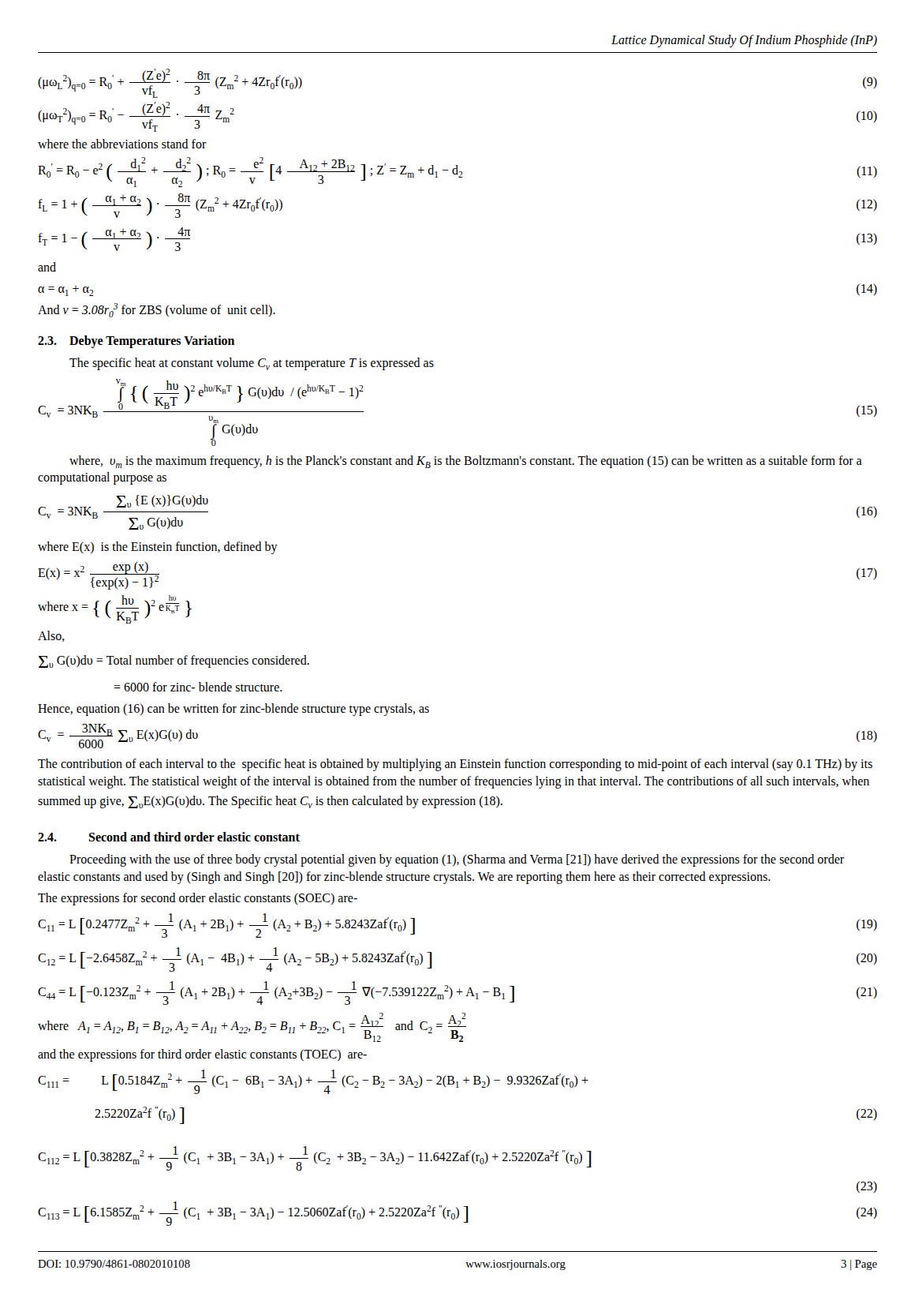Lattice Dynamical Study Of Indium Phosphide (InP)
(μωL2)q=0 = R0′ + (Z′e)2 vfL · 8π 3 (Zm2 + 4Zr0f′(r0))
(9)
(μωT2)q=0 = R0′ − (Z′e)2 vfT · 4π 3 Zm2
(10)
where the abbreviations stand for
R0′ = R0 − e2 ( d12 α1 + d22 α2 ) ; R0 = e2 v [4 A12 + 2B123 ] ; Z′ = Zm + d1 − d2
(11)
fL = 1 + ( α1 + α2 v ) · 8π 3 (Zm2 + 4Zr0f′(r0))
(12)
fT = 1 − ( α1 + α2 v ) · 4π 3
(13)
and
α = α1 + α2
(14)
And v = 3.08r03 for ZBS (volume of unit cell).
2.3. Debye Temperatures Variation
The specific heat at constant volume Cv at temperature T is expressed as
Cv = 3NKB vm
∫
0 { ( hυ KBT )2 ehυ/KBT } G(υ)dυ / (ehυ/KBT − 1)2 υm
∫
0 G(υ)dυ
(15)
where, υm is the maximum frequency, h is the Planck's constant and KB is the Boltzmann's constant. The equation (15) can be written as a suitable form for a computational purpose as
Cv = 3NKB Συ {E (x)}G(υ)dυ Συ G(υ)dυ
(16)
where E(x) is the Einstein function, defined by
E(x) = x2 exp (x) {exp(x) − 1}2
(17)
where x = { ( hυ KBT )2 ehυ KBT }
Also,
Συ G(υ)dυ = Total number of frequencies considered.
= 6000 for zinc- blende structure.
Hence, equation (16) can be written for zinc-blende structure type crystals, as
Cv = 3NKB 6000 Συ E(x)G(υ) dυ
(18)
The contribution of each interval to the specific heat is obtained by multiplying an Einstein function corresponding to mid-point of each interval (say 0.1 THz) by its statistical weight. The statistical weight of the interval is obtained from the number of frequencies lying in that interval. The contributions of all such intervals, when summed up give, ΣυE(x)G(υ)dυ. The Specific heat Cv is then calculated by expression (18).
2.4. Second and third order elastic constant
Proceeding with the use of three body crystal potential given by equation (1), (Sharma and Verma [21]) have derived the expressions for the second order elastic constants and used by (Singh and Singh [20]) for zinc-blende structure crystals. We are reporting them here as their corrected expressions.
The expressions for second order elastic constants (SOEC) are-
C11 = L [0.2477Zm2 + 13 (A1 + 2B1) + 12 (A2 + B2) + 5.8243Zaf′(r0) ]
(19)
C12 = L [−2.6458Zm2 + 13 (A1 − 4B1) + 14 (A2 − 5B2) + 5.8243Zaf′(r0) ]
(20)
C44 = L [−0.123Zm2 + 13 (A1 + 2B1) + 14 (A2+3B2) − 13 ∇(−7.539122Zm2) + A1 − B1 ]
(21)
where A1 = A12, B1 = B12, A2 = A11 + A22, B2 = B11 + B22, C1 = A122 B12 and C2 = A22 B2
and the expressions for third order elastic constants (TOEC) are-
C111 = L [0.5184Zm2 + 19 (C1 − 6B1 − 3A1) + 14 (C2 − B2 − 3A2) − 2(B1 + B2) − 9.9326Zaf′(r0) +
2.5220Za2f "(r0) ]
(22)
C112 = L [0.3828Zm2 + 19 (C1 + 3B1 − 3A1) + 18 (C2 + 3B2 − 3A2) − 11.642Zaf′(r0) + 2.5220Za2f "(r0) ]
(23)
C113 = L [6.1585Zm2 + 19 (C1 + 3B1 − 3A1) − 12.5060Zaf′(r0) + 2.5220Za2f "(r0) ]
(24)
DOI: 10.9790/4861-0802010108
www.iosrjournals.org
3 | Page